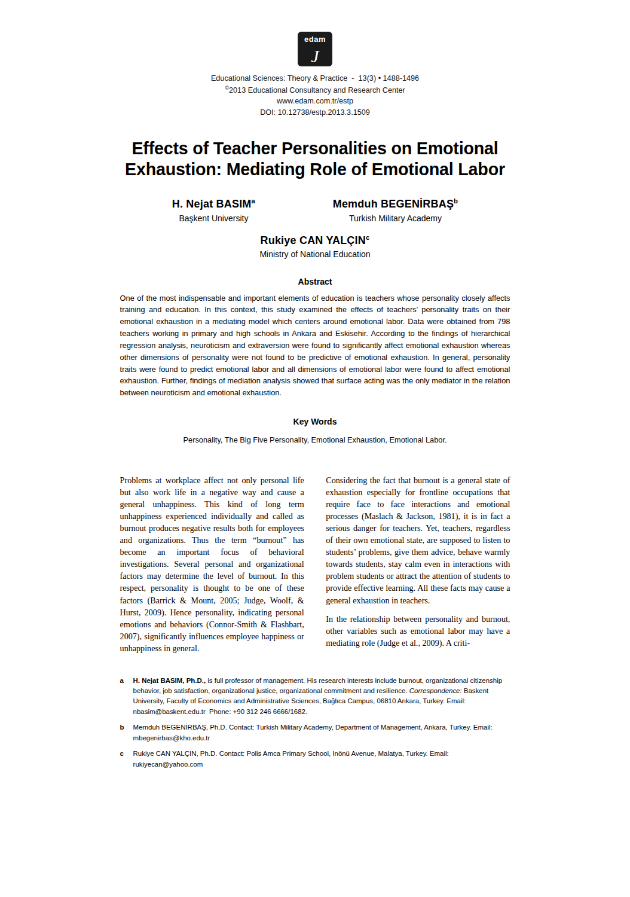edam J
Educational Sciences: Theory & Practice - 13(3) • 1488-1496
©2013 Educational Consultancy and Research Center
www.edam.com.tr/estp
DOI: 10.12738/estp.2013.3.1509
Effects of Teacher Personalities on Emotional
Exhaustion: Mediating Role of Emotional Labor
H. Nejat BASIMa
Başkent University
Memduh BEGENİRBAŞb
Turkish Military Academy
Rukiye CAN YALÇINc
Ministry of National Education
Abstract
One of the most indispensable and important elements of education is teachers whose personality closely affects training and education. In this context, this study examined the effects of teachers’ personality traits on their emotional exhaustion in a mediating model which centers around emotional labor. Data were obtained from 798 teachers working in primary and high schools in Ankara and Eskisehir. According to the findings of hierarchical regression analysis, neuroticism and extraversion were found to significantly affect emotional exhaustion whereas other dimensions of personality were not found to be predictive of emotional exhaustion. In general, personality traits were found to predict emotional labor and all dimensions of emotional labor were found to affect emotional exhaustion. Further, findings of mediation analysis showed that surface acting was the only mediator in the relation between neuroticism and emotional exhaustion.
Key Words
Personality, The Big Five Personality, Emotional Exhaustion, Emotional Labor.
Problems at workplace affect not only personal life but also work life in a negative way and cause a general unhappiness. This kind of long term unhappiness experienced individually and called as burnout produces negative results both for employees and organizations. Thus the term “burnout” has become an important focus of behavioral investigations. Several personal and organizational factors may determine the level of burnout. In this respect, personality is thought to be one of these factors (Barrick & Mount, 2005; Judge, Woolf, & Hurst, 2009). Hence personality, indicating personal emotions and behaviors (Connor-Smith & Flashbart, 2007), significantly influences employee happiness or unhappiness in general.
Considering the fact that burnout is a general state of exhaustion especially for frontline occupations that require face to face interactions and emotional processes (Maslach & Jackson, 1981), it is in fact a serious danger for teachers. Yet, teachers, regardless of their own emotional state, are supposed to listen to students’ problems, give them advice, behave warmly towards students, stay calm even in interactions with problem students or attract the attention of students to provide effective learning. All these facts may cause a general exhaustion in teachers.
In the relationship between personality and burnout, other variables such as emotional labor may have a mediating role (Judge et al., 2009). A criti-
a
H. Nejat BASIM, Ph.D., is full professor of management. His research interests include burnout, organizational citizenship behavior, job satisfaction, organizational justice, organizational commitment and resilience. Correspondence: Baskent University, Faculty of Economics and Administrative Sciences, Bağlıca Campus, 06810 Ankara, Turkey. Email: nbasim@baskent.edu.tr Phone: +90 312 246 6666/1682.
b
Memduh BEGENİRBAŞ, Ph.D. Contact: Turkish Military Academy, Department of Management, Ankara, Turkey. Email: mbegenirbas@kho.edu.tr
c
Rukiye CAN YALÇIN, Ph.D. Contact: Polis Amca Primary School, Inönü Avenue, Malatya, Turkey. Email: rukiyecan@yahoo.com